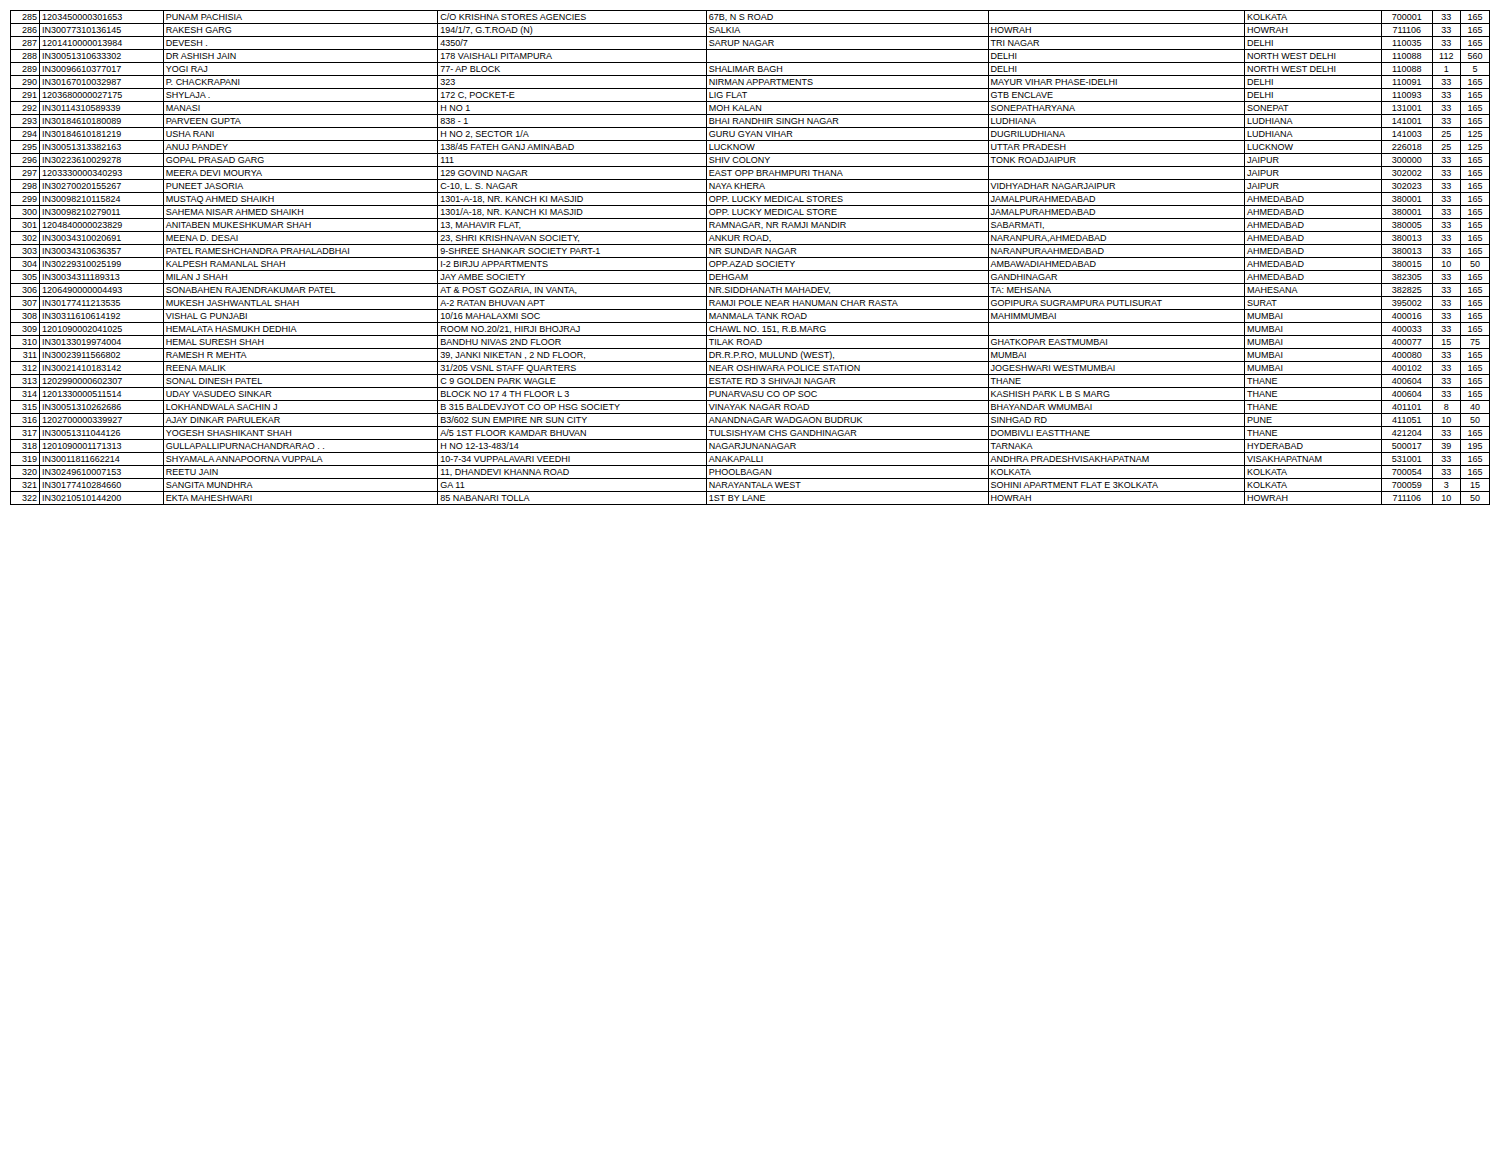| 285 | 1203450000301653 | PUNAM PACHISIA | C/O KRISHNA STORES AGENCIES | 67B, N S ROAD | | KOLKATA | 700001 | 33 | 165 |
| 286 | IN30077310136145 | RAKESH GARG | 194/1/7, G.T.ROAD (N) | SALKIA | HOWRAH | HOWRAH | 711106 | 33 | 165 |
| 287 | 1201410000013984 | DEVESH . | 4350/7 | SARUP NAGAR | TRI NAGAR | DELHI | 110035 | 33 | 165 |
| 288 | IN30051310633302 | DR ASHISH JAIN | 178 VAISHALI PITAMPURA | | DELHI | NORTH WEST DELHI | 110088 | 112 | 560 |
| 289 | IN30096610377017 | YOGI RAJ | 77- AP BLOCK | SHALIMAR BAGH | DELHI | NORTH WEST DELHI | 110088 | 1 | 5 |
| 290 | IN30167010032987 | P. CHACKRAPANI | 323 | NIRMAN APPARTMENTS | MAYUR VIHAR PHASE-IDELHI | DELHI | 110091 | 33 | 165 |
| 291 | 1203680000027175 | SHYLAJA . | 172 C, POCKET-E | LIG FLAT | GTB ENCLAVE | DELHI | 110093 | 33 | 165 |
| 292 | IN30114310589339 | MANASI | H NO 1 | MOH KALAN | SONEPATHARYANA | SONEPAT | 131001 | 33 | 165 |
| 293 | IN30184610180089 | PARVEEN GUPTA | 838 - 1 | BHAI RANDHIR SINGH NAGAR | LUDHIANA | LUDHIANA | 141001 | 33 | 165 |
| 294 | IN30184610181219 | USHA RANI | H NO 2, SECTOR 1/A | GURU GYAN VIHAR | DUGRILUDHIANA | LUDHIANA | 141003 | 25 | 125 |
| 295 | IN30051313382163 | ANUJ PANDEY | 138/45 FATEH GANJ AMINABAD | LUCKNOW | UTTAR PRADESH | LUCKNOW | 226018 | 25 | 125 |
| 296 | IN30223610029278 | GOPAL PRASAD GARG | 111 | SHIV COLONY | TONK ROADJAIPUR | JAIPUR | 300000 | 33 | 165 |
| 297 | 1203330000340293 | MEERA DEVI MOURYA | 129 GOVIND NAGAR | EAST OPP BRAHMPURI THANA | | JAIPUR | 302002 | 33 | 165 |
| 298 | IN30270020155267 | PUNEET JASORIA | C-10, L. S. NAGAR | NAYA KHERA | VIDHYADHAR NAGARJAIPUR | JAIPUR | 302023 | 33 | 165 |
| 299 | IN30098210115824 | MUSTAQ AHMED SHAIKH | 1301-A-18, NR. KANCH KI MASJID | OPP. LUCKY MEDICAL STORES | JAMALPURAHMEDABAD | AHMEDABAD | 380001 | 33 | 165 |
| 300 | IN30098210279011 | SAHEMA NISAR AHMED SHAIKH | 1301/A-18, NR. KANCH KI MASJID | OPP. LUCKY MEDICAL STORE | JAMALPURAHMEDABAD | AHMEDABAD | 380001 | 33 | 165 |
| 301 | 1204840000023829 | ANITABEN MUKESHKUMAR SHAH | 13, MAHAVIR FLAT, | RAMNAGAR, NR RAMJI MANDIR | SABARMATI, | AHMEDABAD | 380005 | 33 | 165 |
| 302 | IN30034310020691 | MEENA D. DESAI | 23, SHRI KRISHNAVAN SOCIETY, | ANKUR ROAD, | NARANPURA,AHMEDABAD | AHMEDABAD | 380013 | 33 | 165 |
| 303 | IN30034310636357 | PATEL RAMESHCHANDRA PRAHALADBHAI | 9-SHREE SHANKAR SOCIETY PART-1 | NR SUNDAR NAGAR | NARANPURAAHMEDABAD | AHMEDABAD | 380013 | 33 | 165 |
| 304 | IN30229310025199 | KALPESH RAMANLAL SHAH | I-2 BIRJU APPARTMENTS | OPP.AZAD SOCIETY | AMBAWADIAHMEDABAD | AHMEDABAD | 380015 | 10 | 50 |
| 305 | IN30034311189313 | MILAN J SHAH | JAY AMBE SOCIETY | DEHGAM | GANDHINAGAR | AHMEDABAD | 382305 | 33 | 165 |
| 306 | 1206490000004493 | SONABAHEN RAJENDRAKUMAR PATEL | AT & POST GOZARIA, IN VANTA, | NR.SIDDHANATH MAHADEV, | TA: MEHSANA | MAHESANA | 382825 | 33 | 165 |
| 307 | IN30177411213535 | MUKESH JASHWANTLAL SHAH | A-2 RATAN BHUVAN APT | RAMJI POLE NEAR HANUMAN CHAR RASTA | GOPIPURA SUGRAMPURA PUTLISURAT | SURAT | 395002 | 33 | 165 |
| 308 | IN30311610614192 | VISHAL G PUNJABI | 10/16 MAHALAXMI SOC | MANMALA TANK ROAD | MAHIMMUMBAI | MUMBAI | 400016 | 33 | 165 |
| 309 | 1201090002041025 | HEMALATA HASMUKH DEDHIA | ROOM NO.20/21, HIRJI BHOJRAJ | CHAWL NO. 151, R.B.MARG | | MUMBAI | 400033 | 33 | 165 |
| 310 | IN30133019974004 | HEMAL SURESH SHAH | BANDHU NIVAS 2ND FLOOR | TILAK ROAD | GHATKOPAR EASTMUMBAI | MUMBAI | 400077 | 15 | 75 |
| 311 | IN30023911566802 | RAMESH R MEHTA | 39, JANKI NIKETAN , 2 ND FLOOR, | DR.R.P.RO, MULUND (WEST), | MUMBAI | MUMBAI | 400080 | 33 | 165 |
| 312 | IN30021410183142 | REENA MALIK | 31/205 VSNL STAFF QUARTERS | NEAR OSHIWARA POLICE STATION | JOGESHWARI WESTMUMBAI | MUMBAI | 400102 | 33 | 165 |
| 313 | 1202990000602307 | SONAL DINESH PATEL | C 9 GOLDEN PARK WAGLE | ESTATE RD 3 SHIVAJI NAGAR | THANE | THANE | 400604 | 33 | 165 |
| 314 | 1201330000511514 | UDAY VASUDEO SINKAR | BLOCK NO 17 4 TH FLOOR L 3 | PUNARVASU CO OP SOC | KASHISH PARK L B S MARG | THANE | 400604 | 33 | 165 |
| 315 | IN30051310262686 | LOKHANDWALA SACHIN J | B 315 BALDEVJYOT CO OP HSG SOCIETY | VINAYAK NAGAR ROAD | BHAYANDAR WMUMBAI | THANE | 401101 | 8 | 40 |
| 316 | 1202700000339927 | AJAY DINKAR PARULEKAR | B3/602 SUN EMPIRE NR SUN CITY | ANANDNAGAR WADGAON BUDRUK | SINHGAD RD | PUNE | 411051 | 10 | 50 |
| 317 | IN30051311044126 | YOGESH SHASHIKANT SHAH | A/5 1ST FLOOR KAMDAR BHUVAN | TULSISHYAM CHS GANDHINAGAR | DOMBIVLI EASTTHANE | THANE | 421204 | 33 | 165 |
| 318 | 1201090001171313 | GULLAPALLIPURNACHANDRARAO . . | H NO 12-13-483/14 | NAGARJUNANAGAR | TARNAKA | HYDERABAD | 500017 | 39 | 195 |
| 319 | IN30011811662214 | SHYAMALA ANNAPOORNA VUPPALA | 10-7-34 VUPPALAVARI VEEDHI | ANAKAPALLI | ANDHRA PRADESHVISAKHAPATNAM | VISAKHAPATNAM | 531001 | 33 | 165 |
| 320 | IN30249610007153 | REETU JAIN | 11, DHANDEVI KHANNA ROAD | PHOOLBAGAN | KOLKATA | KOLKATA | 700054 | 33 | 165 |
| 321 | IN30177410284660 | SANGITA MUNDHRA | GA 11 | NARAYANTALA WEST | SOHINI APARTMENT FLAT E 3KOLKATA | KOLKATA | 700059 | 3 | 15 |
| 322 | IN30210510144200 | EKTA MAHESHWARI | 85 NABANARI TOLLA | 1ST BY LANE | HOWRAH | HOWRAH | 711106 | 10 | 50 |